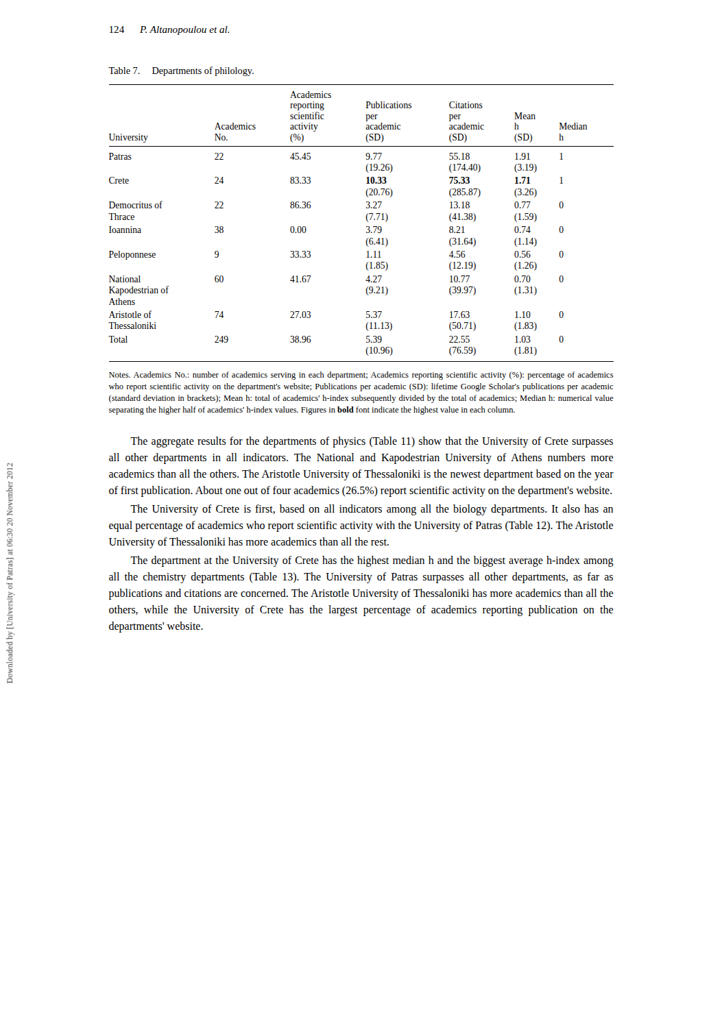Downloaded by [University of Patras] at 06:30 20 November 2012
124 P. Altanopoulou et al.
Table 7. Departments of philology.
| University | Academics No. | Academics reporting scientific activity (%) | Publications per academic (SD) | Citations per academic (SD) | Mean h (SD) | Median h |
| --- | --- | --- | --- | --- | --- | --- |
| Patras | 22 | 45.45 | 9.77 (19.26) | 55.18 (174.40) | 1.91 (3.19) | 1 |
| Crete | 24 | 83.33 | 10.33 (20.76) | 75.33 (285.87) | 1.71 (3.26) | 1 |
| Democritus of Thrace | 22 | 86.36 | 3.27 (7.71) | 13.18 (41.38) | 0.77 (1.59) | 0 |
| Ioannina | 38 | 0.00 | 3.79 (6.41) | 8.21 (31.64) | 0.74 (1.14) | 0 |
| Peloponnese | 9 | 33.33 | 1.11 (1.85) | 4.56 (12.19) | 0.56 (1.26) | 0 |
| National Kapodestrian of Athens | 60 | 41.67 | 4.27 (9.21) | 10.77 (39.97) | 0.70 (1.31) | 0 |
| Aristotle of Thessaloniki | 74 | 27.03 | 5.37 (11.13) | 17.63 (50.71) | 1.10 (1.83) | 0 |
| Total | 249 | 38.96 | 5.39 (10.96) | 22.55 (76.59) | 1.03 (1.81) | 0 |
Notes. Academics No.: number of academics serving in each department; Academics reporting scientific activity (%): percentage of academics who report scientific activity on the department's website; Publications per academic (SD): lifetime Google Scholar's publications per academic (standard deviation in brackets); Mean h: total of academics' h-index subsequently divided by the total of academics; Median h: numerical value separating the higher half of academics' h-index values. Figures in bold font indicate the highest value in each column.
The aggregate results for the departments of physics (Table 11) show that the University of Crete surpasses all other departments in all indicators. The National and Kapodestrian University of Athens numbers more academics than all the others. The Aristotle University of Thessaloniki is the newest department based on the year of first publication. About one out of four academics (26.5%) report scientific activity on the department's website.
The University of Crete is first, based on all indicators among all the biology departments. It also has an equal percentage of academics who report scientific activity with the University of Patras (Table 12). The Aristotle University of Thessaloniki has more academics than all the rest.
The department at the University of Crete has the highest median h and the biggest average h-index among all the chemistry departments (Table 13). The University of Patras surpasses all other departments, as far as publications and citations are concerned. The Aristotle University of Thessaloniki has more academics than all the others, while the University of Crete has the largest percentage of academics reporting publication on the departments' website.